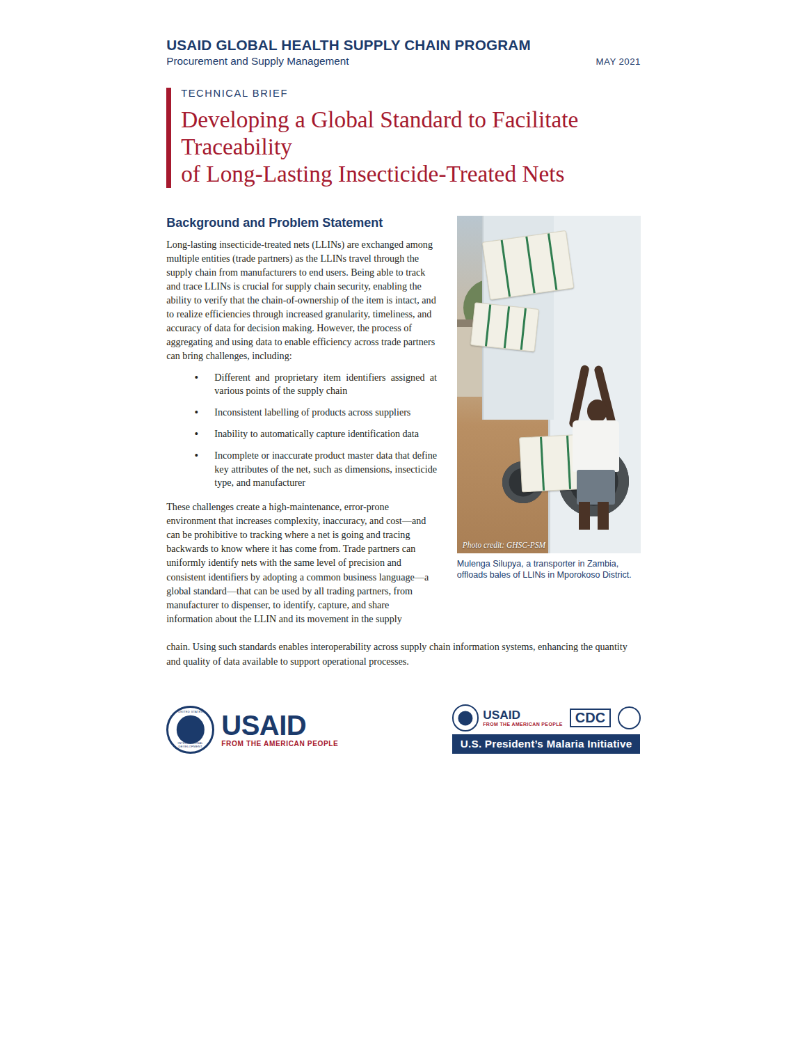USAID Global Health Supply Chain Program
Procurement and Supply Management
MAY 2021
Technical Brief
Developing a Global Standard to Facilitate Traceability
of Long-Lasting Insecticide-Treated Nets
Background and Problem Statement
Long-lasting insecticide-treated nets (LLINs) are exchanged among multiple entities (trade partners) as the LLINs travel through the supply chain from manufacturers to end users. Being able to track and trace LLINs is crucial for supply chain security, enabling the ability to verify that the chain-of-ownership of the item is intact, and to realize efficiencies through increased granularity, timeliness, and accuracy of data for decision making. However, the process of aggregating and using data to enable efficiency across trade partners can bring challenges, including:
Different and proprietary item identifiers assigned at various points of the supply chain
Inconsistent labelling of products across suppliers
Inability to automatically capture identification data
Incomplete or inaccurate product master data that define key attributes of the net, such as dimensions, insecticide type, and manufacturer
These challenges create a high-maintenance, error-prone environment that increases complexity, inaccuracy, and cost—and can be prohibitive to tracking where a net is going and tracing backwards to know where it has come from. Trade partners can uniformly identify nets with the same level of precision and consistent identifiers by adopting a common business language—a global standard—that can be used by all trading partners, from manufacturer to dispenser, to identify, capture, and share information about the LLIN and its movement in the supply
Photo credit: GHSC-PSM
Mulenga Silupya, a transporter in Zambia, offloads bales of LLINs in Mporokoso District.
chain. Using such standards enables interoperability across supply chain information systems, enhancing the quantity and quality of data available to support operational processes.
UNITED STATES
INTERNATIONAL DEVELOPMENT
USAID
FROM THE AMERICAN PEOPLE
USAID
FROM THE AMERICAN PEOPLE
CDC
U.S. President’s Malaria Initiative